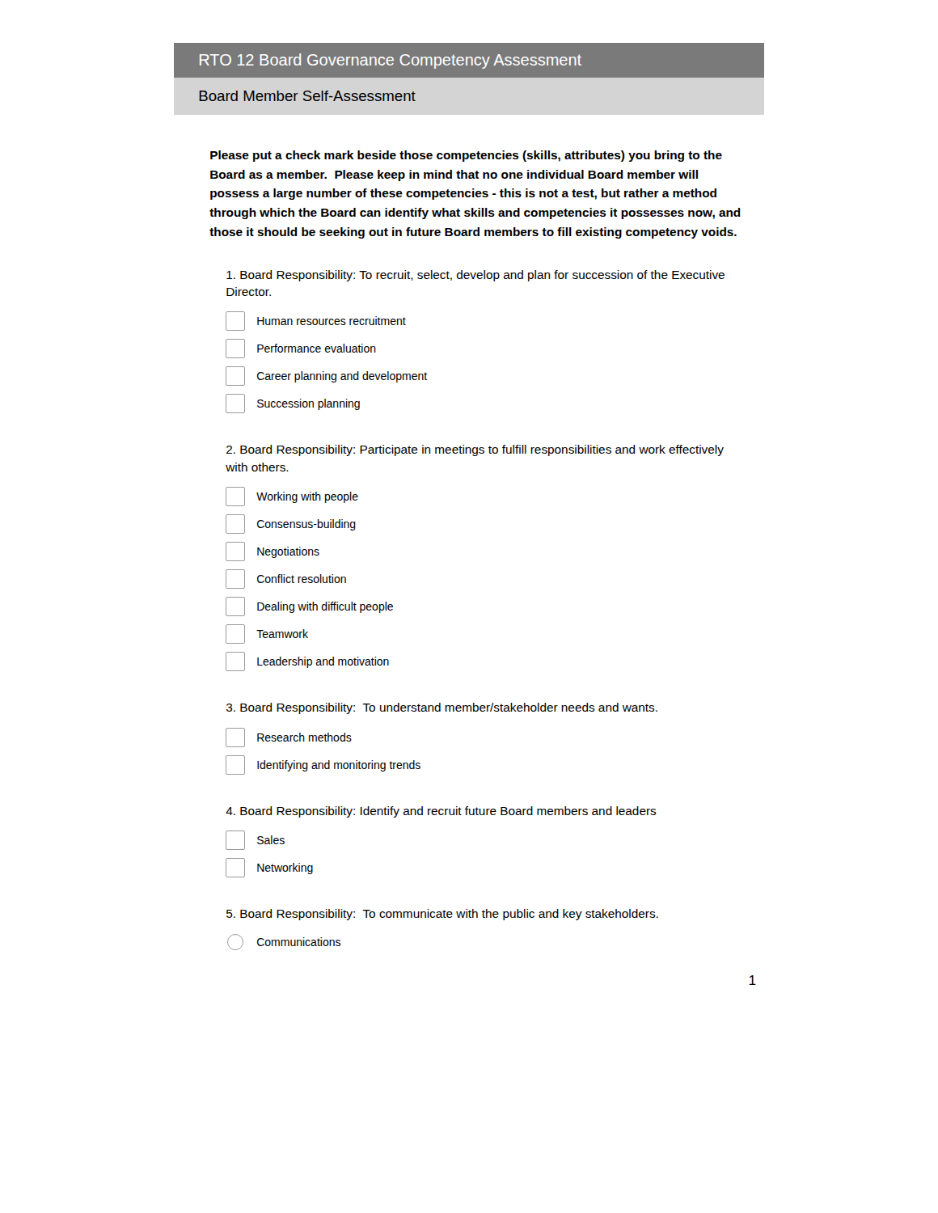RTO 12 Board Governance Competency Assessment
Board Member Self-Assessment
Please put a check mark beside those competencies (skills, attributes) you bring to the Board as a member. Please keep in mind that no one individual Board member will possess a large number of these competencies - this is not a test, but rather a method through which the Board can identify what skills and competencies it possesses now, and those it should be seeking out in future Board members to fill existing competency voids.
1. Board Responsibility: To recruit, select, develop and plan for succession of the Executive Director.
Human resources recruitment
Performance evaluation
Career planning and development
Succession planning
2. Board Responsibility: Participate in meetings to fulfill responsibilities and work effectively with others.
Working with people
Consensus-building
Negotiations
Conflict resolution
Dealing with difficult people
Teamwork
Leadership and motivation
3. Board Responsibility: To understand member/stakeholder needs and wants.
Research methods
Identifying and monitoring trends
4. Board Responsibility: Identify and recruit future Board members and leaders
Sales
Networking
5. Board Responsibility: To communicate with the public and key stakeholders.
Communications
1